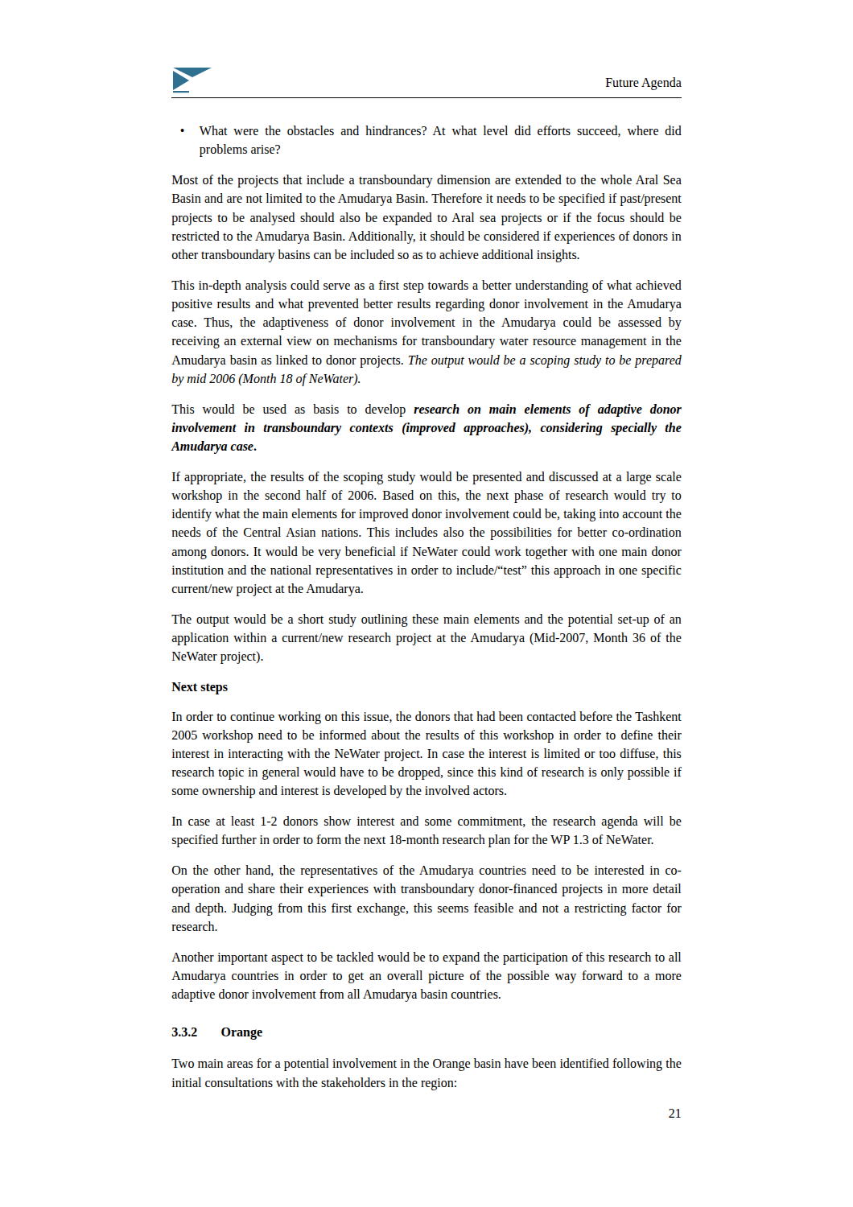Future Agenda
What were the obstacles and hindrances? At what level did efforts succeed, where did problems arise?
Most of the projects that include a transboundary dimension are extended to the whole Aral Sea Basin and are not limited to the Amudarya Basin. Therefore it needs to be specified if past/present projects to be analysed should also be expanded to Aral sea projects or if the focus should be restricted to the Amudarya Basin. Additionally, it should be considered if experiences of donors in other transboundary basins can be included so as to achieve additional insights.
This in-depth analysis could serve as a first step towards a better understanding of what achieved positive results and what prevented better results regarding donor involvement in the Amudarya case. Thus, the adaptiveness of donor involvement in the Amudarya could be assessed by receiving an external view on mechanisms for transboundary water resource management in the Amudarya basin as linked to donor projects. The output would be a scoping study to be prepared by mid 2006 (Month 18 of NeWater).
This would be used as basis to develop research on main elements of adaptive donor involvement in transboundary contexts (improved approaches), considering specially the Amudarya case.
If appropriate, the results of the scoping study would be presented and discussed at a large scale workshop in the second half of 2006. Based on this, the next phase of research would try to identify what the main elements for improved donor involvement could be, taking into account the needs of the Central Asian nations. This includes also the possibilities for better co-ordination among donors. It would be very beneficial if NeWater could work together with one main donor institution and the national representatives in order to include/“test” this approach in one specific current/new project at the Amudarya.
The output would be a short study outlining these main elements and the potential set-up of an application within a current/new research project at the Amudarya (Mid-2007, Month 36 of the NeWater project).
Next steps
In order to continue working on this issue, the donors that had been contacted before the Tashkent 2005 workshop need to be informed about the results of this workshop in order to define their interest in interacting with the NeWater project. In case the interest is limited or too diffuse, this research topic in general would have to be dropped, since this kind of research is only possible if some ownership and interest is developed by the involved actors.
In case at least 1-2 donors show interest and some commitment, the research agenda will be specified further in order to form the next 18-month research plan for the WP 1.3 of NeWater.
On the other hand, the representatives of the Amudarya countries need to be interested in co-operation and share their experiences with transboundary donor-financed projects in more detail and depth. Judging from this first exchange, this seems feasible and not a restricting factor for research.
Another important aspect to be tackled would be to expand the participation of this research to all Amudarya countries in order to get an overall picture of the possible way forward to a more adaptive donor involvement from all Amudarya basin countries.
3.3.2 Orange
Two main areas for a potential involvement in the Orange basin have been identified following the initial consultations with the stakeholders in the region:
21